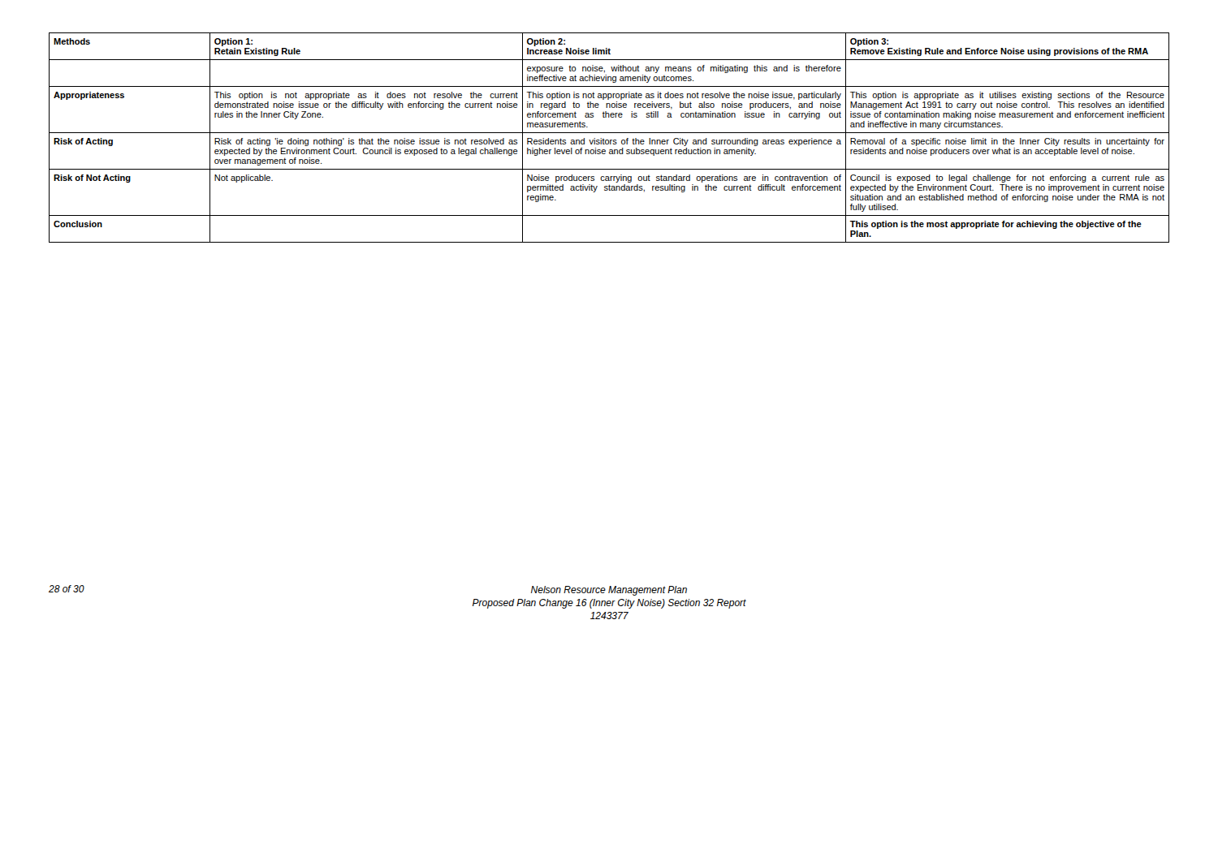| Methods | Option 1: Retain Existing Rule | Option 2: Increase Noise limit | Option 3: Remove Existing Rule and Enforce Noise using provisions of the RMA |
| --- | --- | --- | --- |
| | | exposure to noise, without any means of mitigating this and is therefore ineffective at achieving amenity outcomes. | |
| Appropriateness | This option is not appropriate as it does not resolve the current demonstrated noise issue or the difficulty with enforcing the current noise rules in the Inner City Zone. | This option is not appropriate as it does not resolve the noise issue, particularly in regard to the noise receivers, but also noise producers, and noise enforcement as there is still a contamination issue in carrying out measurements. | This option is appropriate as it utilises existing sections of the Resource Management Act 1991 to carry out noise control. This resolves an identified issue of contamination making noise measurement and enforcement inefficient and ineffective in many circumstances. |
| Risk of Acting | Risk of acting 'ie doing nothing' is that the noise issue is not resolved as expected by the Environment Court. Council is exposed to a legal challenge over management of noise. | Residents and visitors of the Inner City and surrounding areas experience a higher level of noise and subsequent reduction in amenity. | Removal of a specific noise limit in the Inner City results in uncertainty for residents and noise producers over what is an acceptable level of noise. |
| Risk of Not Acting | Not applicable. | Noise producers carrying out standard operations are in contravention of permitted activity standards, resulting in the current difficult enforcement regime. | Council is exposed to legal challenge for not enforcing a current rule as expected by the Environment Court. There is no improvement in current noise situation and an established method of enforcing noise under the RMA is not fully utilised. |
| Conclusion | | | This option is the most appropriate for achieving the objective of the Plan. |
28 of 30
Nelson Resource Management Plan
Proposed Plan Change 16 (Inner City Noise) Section 32 Report
1243377